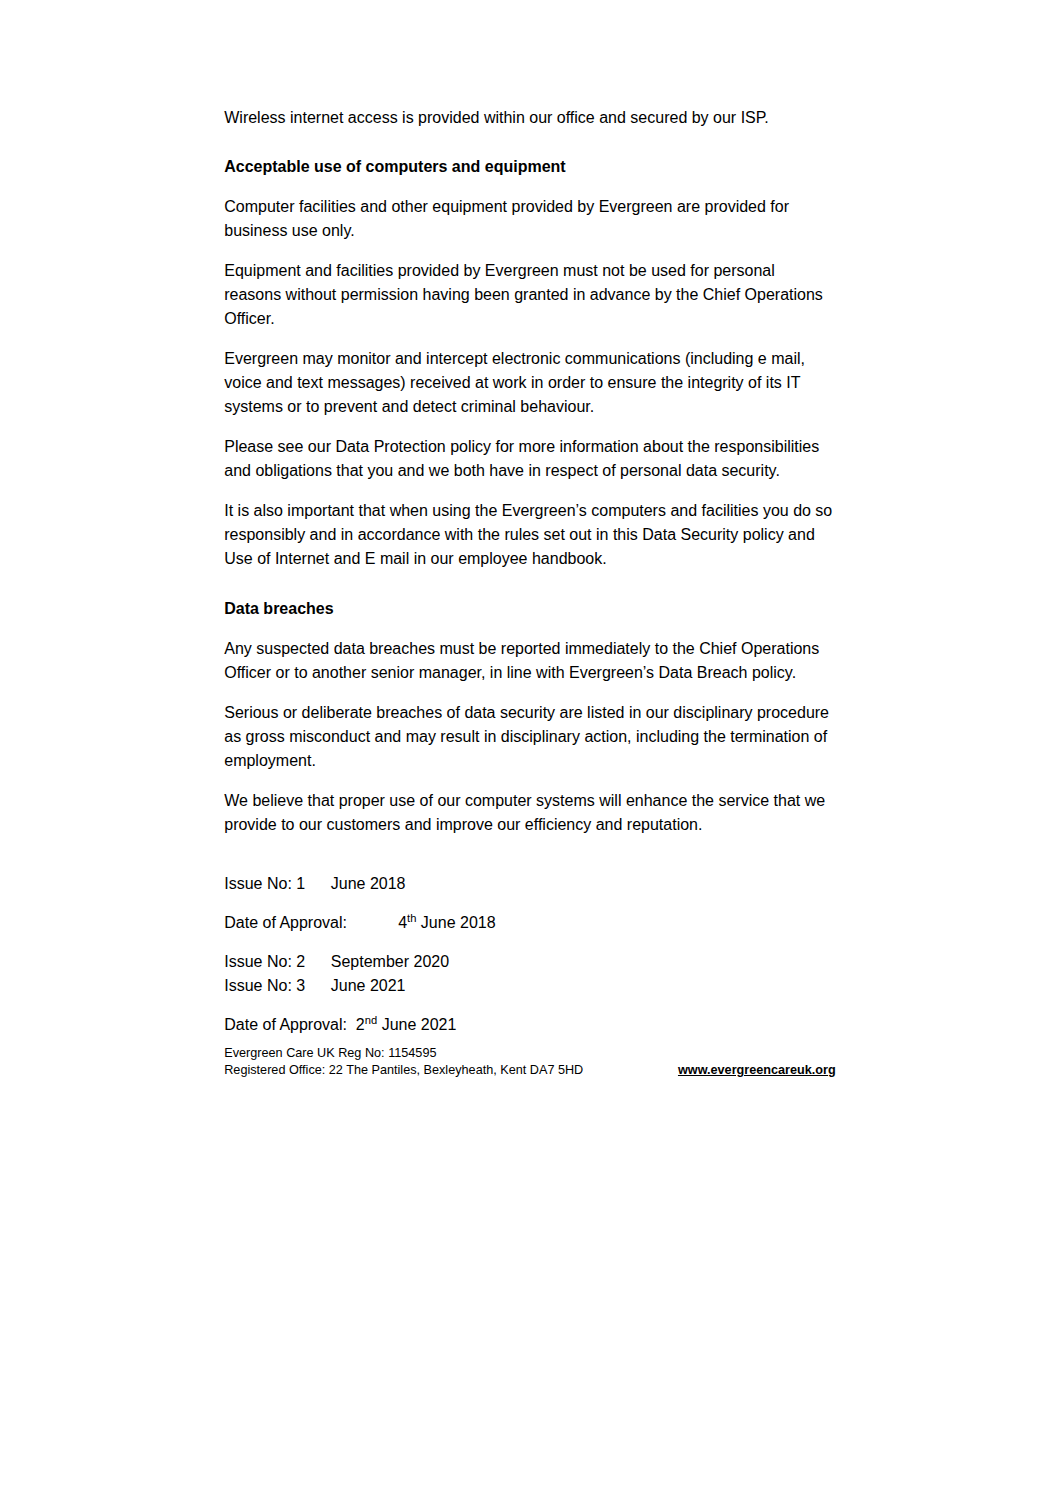Wireless internet access is provided within our office and secured by our ISP.
Acceptable use of computers and equipment
Computer facilities and other equipment provided by Evergreen are provided for business use only.
Equipment and facilities provided by Evergreen must not be used for personal reasons without permission having been granted in advance by the Chief Operations Officer.
Evergreen may monitor and intercept electronic communications (including e mail, voice and text messages) received at work in order to ensure the integrity of its IT systems or to prevent and detect criminal behaviour.
Please see our Data Protection policy for more information about the responsibilities and obligations that you and we both have in respect of personal data security.
It is also important that when using the Evergreen’s computers and facilities you do so responsibly and in accordance with the rules set out in this Data Security policy and Use of Internet and E mail in our employee handbook.
Data breaches
Any suspected data breaches must be reported immediately to the Chief Operations Officer or to another senior manager, in line with Evergreen’s Data Breach policy.
Serious or deliberate breaches of data security are listed in our disciplinary procedure as gross misconduct and may result in disciplinary action, including the termination of employment.
We believe that proper use of our computer systems will enhance the service that we provide to our customers and improve our efficiency and reputation.
Issue No: 1 June 2018
Date of Approval: 4th June 2018
Issue No: 2 September 2020
Issue No: 3 June 2021
Date of Approval: 2nd June 2021
Evergreen Care UK Reg No: 1154595
Registered Office: 22 The Pantiles, Bexleyheath, Kent DA7 5HD www.evergreencareuk.org